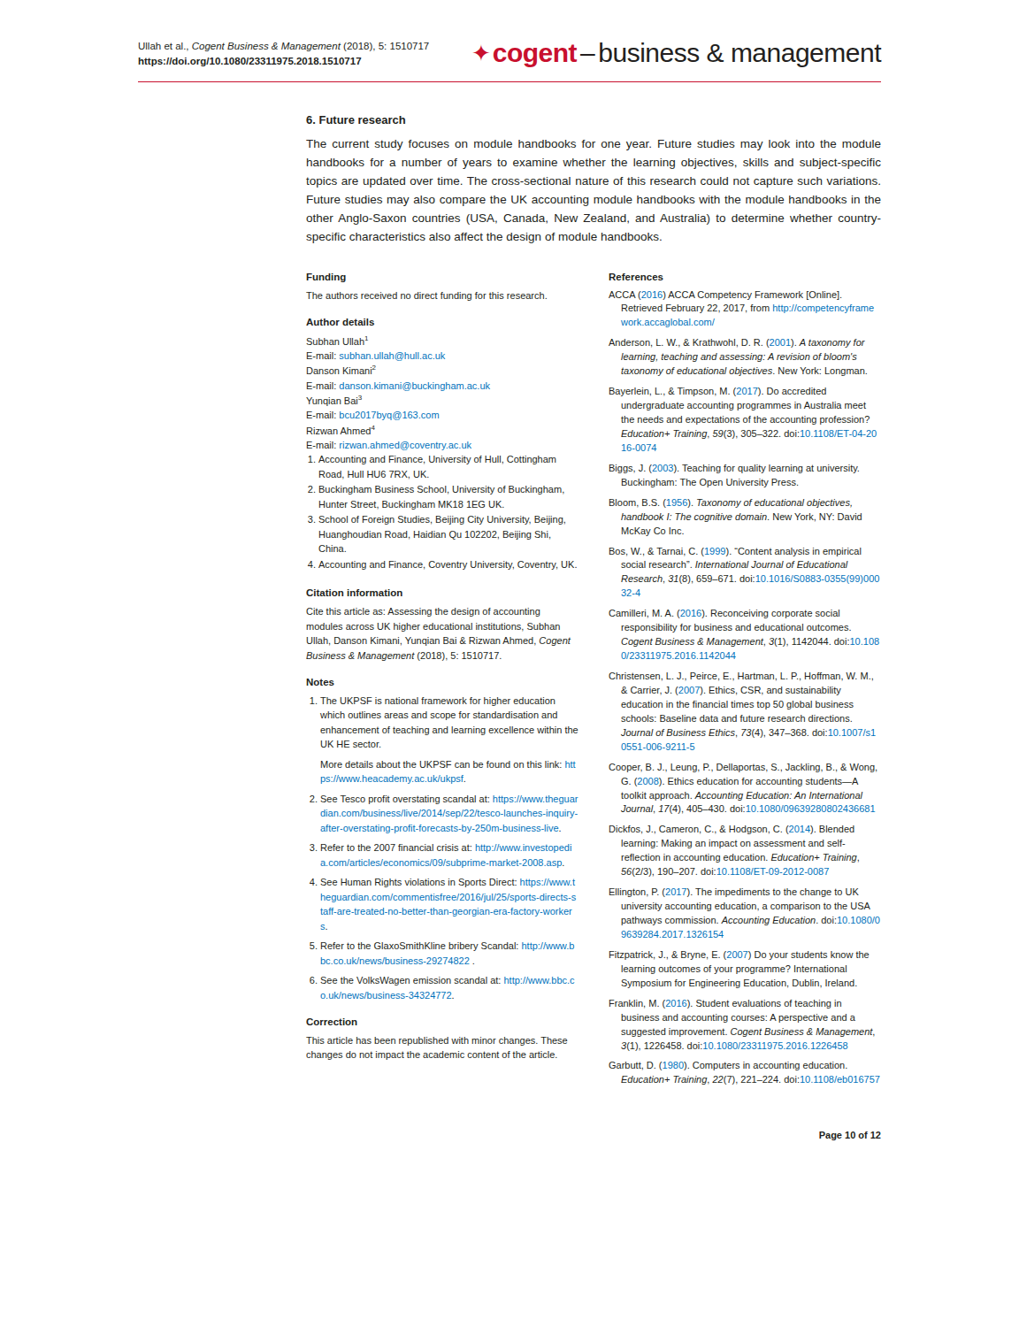Ullah et al., Cogent Business & Management (2018), 5: 1510717
https://doi.org/10.1080/23311975.2018.1510717
✦cogent–business & management
6. Future research
The current study focuses on module handbooks for one year. Future studies may look into the module handbooks for a number of years to examine whether the learning objectives, skills and subject-specific topics are updated over time. The cross-sectional nature of this research could not capture such variations. Future studies may also compare the UK accounting module handbooks with the module handbooks in the other Anglo-Saxon countries (USA, Canada, New Zealand, and Australia) to determine whether country-specific characteristics also affect the design of module handbooks.
Funding
The authors received no direct funding for this research.
Author details
Subhan Ullah1
E-mail: subhan.ullah@hull.ac.uk
Danson Kimani2
E-mail: danson.kimani@buckingham.ac.uk
Yunqian Bai3
E-mail: bcu2017byq@163.com
Rizwan Ahmed4
E-mail: rizwan.ahmed@coventry.ac.uk
Accounting and Finance, University of Hull, Cottingham Road, Hull HU6 7RX, UK.
Buckingham Business School, University of Buckingham, Hunter Street, Buckingham MK18 1EG UK.
School of Foreign Studies, Beijing City University, Beijing, Huanghoudian Road, Haidian Qu 102202, Beijing Shi, China.
Accounting and Finance, Coventry University, Coventry, UK.
Citation information
Cite this article as: Assessing the design of accounting modules across UK higher educational institutions, Subhan Ullah, Danson Kimani, Yunqian Bai & Rizwan Ahmed, Cogent Business & Management (2018), 5: 1510717.
Notes
The UKPSF is national framework for higher education which outlines areas and scope for standardisation and enhancement of teaching and learning excellence within the UK HE sector.
More details about the UKPSF can be found on this link: https://www.heacademy.ac.uk/ukpsf.
See Tesco profit overstating scandal at: https://www.theguardian.com/business/live/2014/sep/22/tesco-launches-inquiry-after-overstating-profit-forecasts-by-250m-business-live.
Refer to the 2007 financial crisis at: http://www.investopedia.com/articles/economics/09/subprime-market-2008.asp.
See Human Rights violations in Sports Direct: https://www.theguardian.com/commentisfree/2016/jul/25/sports-directs-staff-are-treated-no-better-than-georgian-era-factory-workers.
Refer to the GlaxoSmithKline bribery Scandal: http://www.bbc.co.uk/news/business-29274822 .
See the VolksWagen emission scandal at: http://www.bbc.co.uk/news/business-34324772.
Correction
This article has been republished with minor changes. These changes do not impact the academic content of the article.
References
ACCA (2016) ACCA Competency Framework [Online]. Retrieved February 22, 2017, from http://competencyframework.accaglobal.com/
Anderson, L. W., & Krathwohl, D. R. (2001). A taxonomy for learning, teaching and assessing: A revision of bloom's taxonomy of educational objectives. New York: Longman.
Bayerlein, L., & Timpson, M. (2017). Do accredited undergraduate accounting programmes in Australia meet the needs and expectations of the accounting profession? Education+ Training, 59(3), 305–322. doi:10.1108/ET-04-2016-0074
Biggs, J. (2003). Teaching for quality learning at university. Buckingham: The Open University Press.
Bloom, B.S. (1956). Taxonomy of educational objectives, handbook I: The cognitive domain. New York, NY: David McKay Co Inc.
Bos, W., & Tarnai, C. (1999). “Content analysis in empirical social research”. International Journal of Educational Research, 31(8), 659–671. doi:10.1016/S0883-0355(99)00032-4
Camilleri, M. A. (2016). Reconceiving corporate social responsibility for business and educational outcomes. Cogent Business & Management, 3(1), 1142044. doi:10.1080/23311975.2016.1142044
Christensen, L. J., Peirce, E., Hartman, L. P., Hoffman, W. M., & Carrier, J. (2007). Ethics, CSR, and sustainability education in the financial times top 50 global business schools: Baseline data and future research directions. Journal of Business Ethics, 73(4), 347–368. doi:10.1007/s10551-006-9211-5
Cooper, B. J., Leung, P., Dellaportas, S., Jackling, B., & Wong, G. (2008). Ethics education for accounting students—A toolkit approach. Accounting Education: An International Journal, 17(4), 405–430. doi:10.1080/09639280802436681
Dickfos, J., Cameron, C., & Hodgson, C. (2014). Blended learning: Making an impact on assessment and self-reflection in accounting education. Education+ Training, 56(2/3), 190–207. doi:10.1108/ET-09-2012-0087
Ellington, P. (2017). The impediments to the change to UK university accounting education, a comparison to the USA pathways commission. Accounting Education. doi:10.1080/09639284.2017.1326154
Fitzpatrick, J., & Bryne, E. (2007) Do your students know the learning outcomes of your programme? International Symposium for Engineering Education, Dublin, Ireland.
Franklin, M. (2016). Student evaluations of teaching in business and accounting courses: A perspective and a suggested improvement. Cogent Business & Management, 3(1), 1226458. doi:10.1080/23311975.2016.1226458
Garbutt, D. (1980). Computers in accounting education. Education+ Training, 22(7), 221–224. doi:10.1108/eb016757
Page 10 of 12